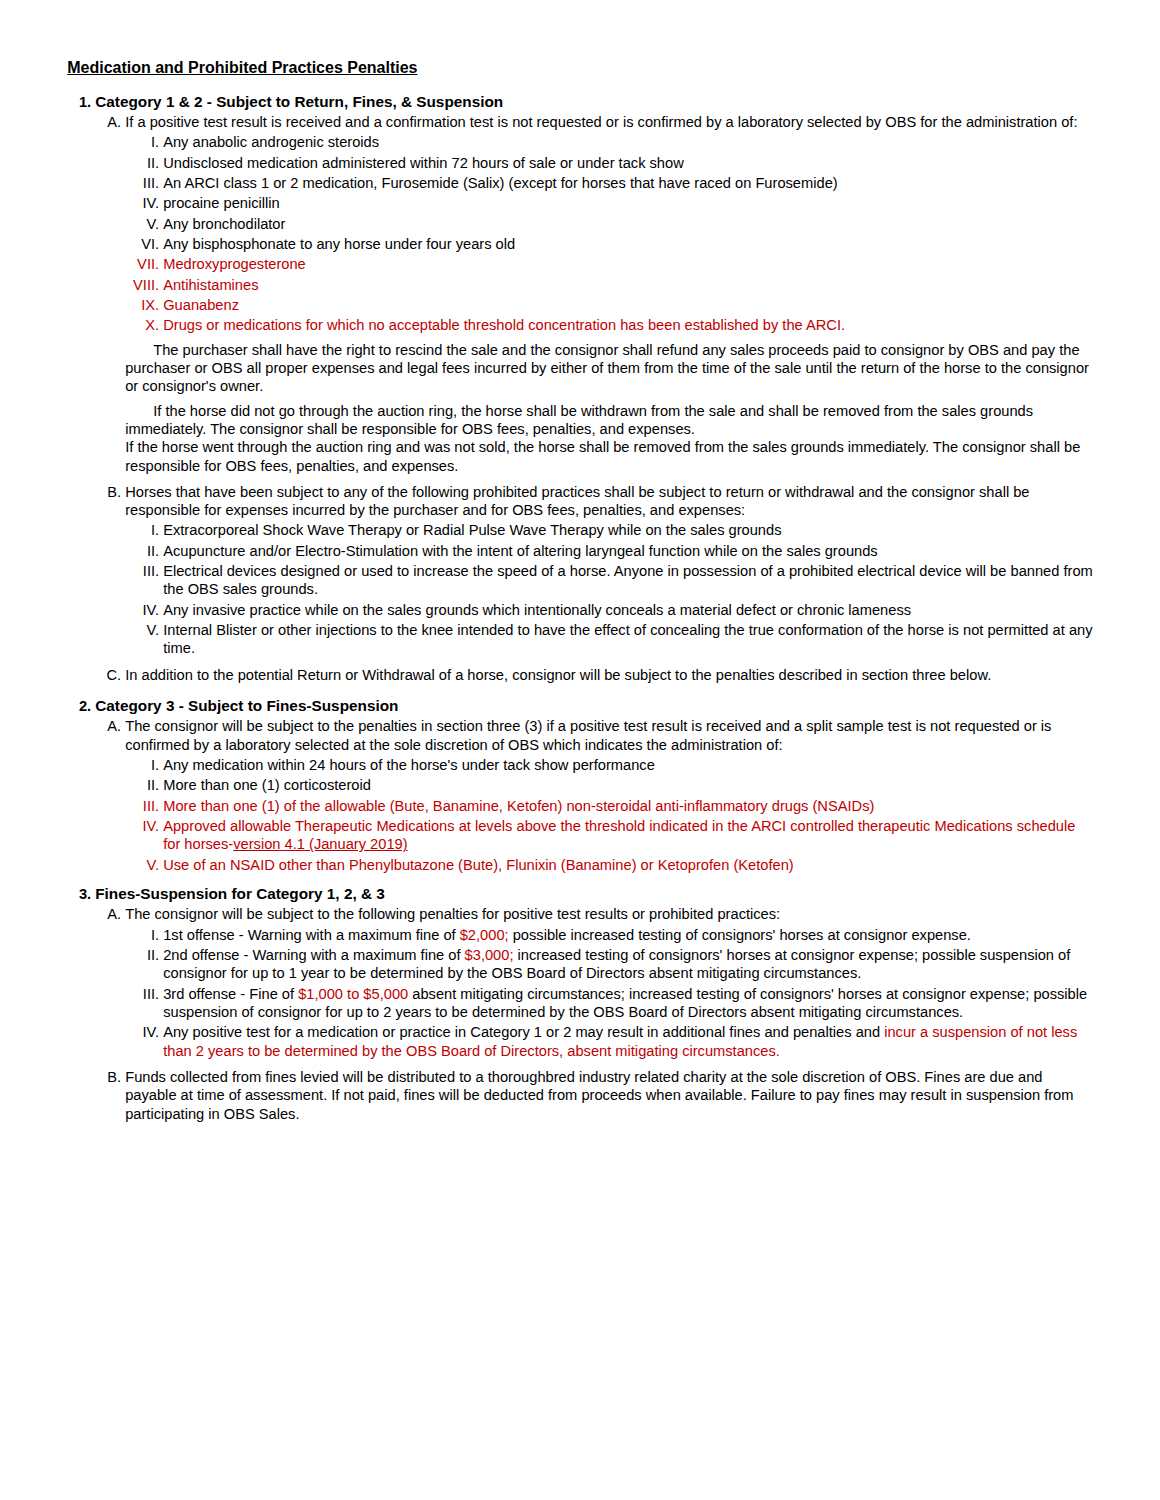Medication and Prohibited Practices Penalties
Category 1 & 2 - Subject to Return, Fines, & Suspension
If a positive test result is received and a confirmation test is not requested or is confirmed by a laboratory selected by OBS for the administration of:
Any anabolic androgenic steroids
Undisclosed medication administered within 72 hours of sale or under tack show
An ARCI class 1 or 2 medication, Furosemide (Salix) (except for horses that have raced on Furosemide)
procaine penicillin
Any bronchodilator
Any bisphosphonate to any horse under four years old
Medroxyprogesterone
Antihistamines
Guanabenz
Drugs or medications for which no acceptable threshold concentration has been established by the ARCI.
The purchaser shall have the right to rescind the sale and the consignor shall refund any sales proceeds paid to consignor by OBS and pay the purchaser or OBS all proper expenses and legal fees incurred by either of them from the time of the sale until the return of the horse to the consignor or consignor's owner.
If the horse did not go through the auction ring, the horse shall be withdrawn from the sale and shall be removed from the sales grounds immediately. The consignor shall be responsible for OBS fees, penalties, and expenses.
If the horse went through the auction ring and was not sold, the horse shall be removed from the sales grounds immediately. The consignor shall be responsible for OBS fees, penalties, and expenses.
Horses that have been subject to any of the following prohibited practices shall be subject to return or withdrawal and the consignor shall be responsible for expenses incurred by the purchaser and for OBS fees, penalties, and expenses:
Extracorporeal Shock Wave Therapy or Radial Pulse Wave Therapy while on the sales grounds
Acupuncture and/or Electro-Stimulation with the intent of altering laryngeal function while on the sales grounds
Electrical devices designed or used to increase the speed of a horse. Anyone in possession of a prohibited electrical device will be banned from the OBS sales grounds.
Any invasive practice while on the sales grounds which intentionally conceals a material defect or chronic lameness
Internal Blister or other injections to the knee intended to have the effect of concealing the true conformation of the horse is not permitted at any time.
In addition to the potential Return or Withdrawal of a horse, consignor will be subject to the penalties described in section three below.
Category 3 - Subject to Fines-Suspension
The consignor will be subject to the penalties in section three (3) if a positive test result is received and a split sample test is not requested or is confirmed by a laboratory selected at the sole discretion of OBS which indicates the administration of:
Any medication within 24 hours of the horse's under tack show performance
More than one (1) corticosteroid
More than one (1) of the allowable (Bute, Banamine, Ketofen) non-steroidal anti-inflammatory drugs (NSAIDs)
Approved allowable Therapeutic Medications at levels above the threshold indicated in the ARCI controlled therapeutic Medications schedule for horses-version 4.1 (January 2019)
Use of an NSAID other than Phenylbutazone (Bute), Flunixin (Banamine) or Ketoprofen (Ketofen)
Fines-Suspension for Category 1, 2, & 3
The consignor will be subject to the following penalties for positive test results or prohibited practices:
1st offense - Warning with a maximum fine of $2,000; possible increased testing of consignors' horses at consignor expense.
2nd offense - Warning with a maximum fine of $3,000; increased testing of consignors' horses at consignor expense; possible suspension of consignor for up to 1 year to be determined by the OBS Board of Directors absent mitigating circumstances.
3rd offense - Fine of $1,000 to $5,000 absent mitigating circumstances; increased testing of consignors' horses at consignor expense; possible suspension of consignor for up to 2 years to be determined by the OBS Board of Directors absent mitigating circumstances.
Any positive test for a medication or practice in Category 1 or 2 may result in additional fines and penalties and incur a suspension of not less than 2 years to be determined by the OBS Board of Directors, absent mitigating circumstances.
Funds collected from fines levied will be distributed to a thoroughbred industry related charity at the sole discretion of OBS. Fines are due and payable at time of assessment. If not paid, fines will be deducted from proceeds when available. Failure to pay fines may result in suspension from participating in OBS Sales.